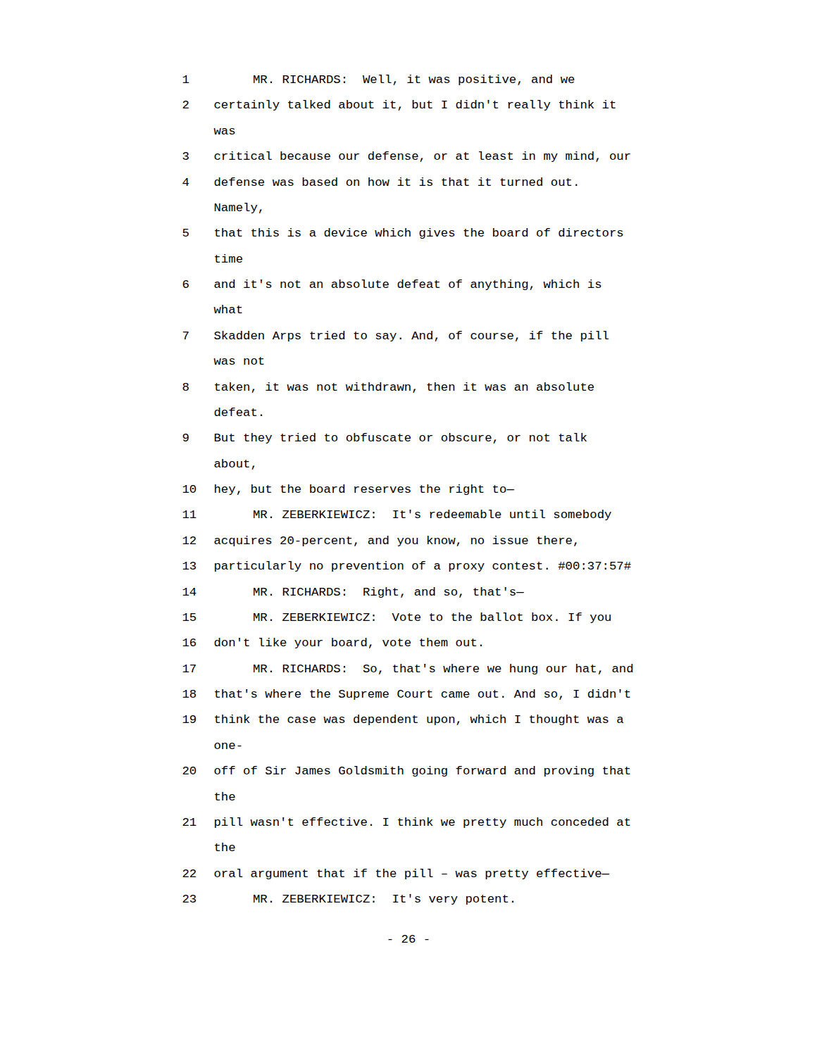| 1 | MR. RICHARDS: Well, it was positive, and we |
| 2 | certainly talked about it, but I didn't really think it was |
| 3 | critical because our defense, or at least in my mind, our |
| 4 | defense was based on how it is that it turned out. Namely, |
| 5 | that this is a device which gives the board of directors time |
| 6 | and it's not an absolute defeat of anything, which is what |
| 7 | Skadden Arps tried to say. And, of course, if the pill was not |
| 8 | taken, it was not withdrawn, then it was an absolute defeat. |
| 9 | But they tried to obfuscate or obscure, or not talk about, |
| 10 | hey, but the board reserves the right to— |
| 11 | MR. ZEBERKIEWICZ: It's redeemable until somebody |
| 12 | acquires 20-percent, and you know, no issue there, |
| 13 | particularly no prevention of a proxy contest. #00:37:57# |
| 14 | MR. RICHARDS: Right, and so, that's— |
| 15 | MR. ZEBERKIEWICZ: Vote to the ballot box. If you |
| 16 | don't like your board, vote them out. |
| 17 | MR. RICHARDS: So, that's where we hung our hat, and |
| 18 | that's where the Supreme Court came out. And so, I didn't |
| 19 | think the case was dependent upon, which I thought was a one- |
| 20 | off of Sir James Goldsmith going forward and proving that the |
| 21 | pill wasn't effective. I think we pretty much conceded at the |
| 22 | oral argument that if the pill – was pretty effective— |
| 23 | MR. ZEBERKIEWICZ: It's very potent. |
- 26 -